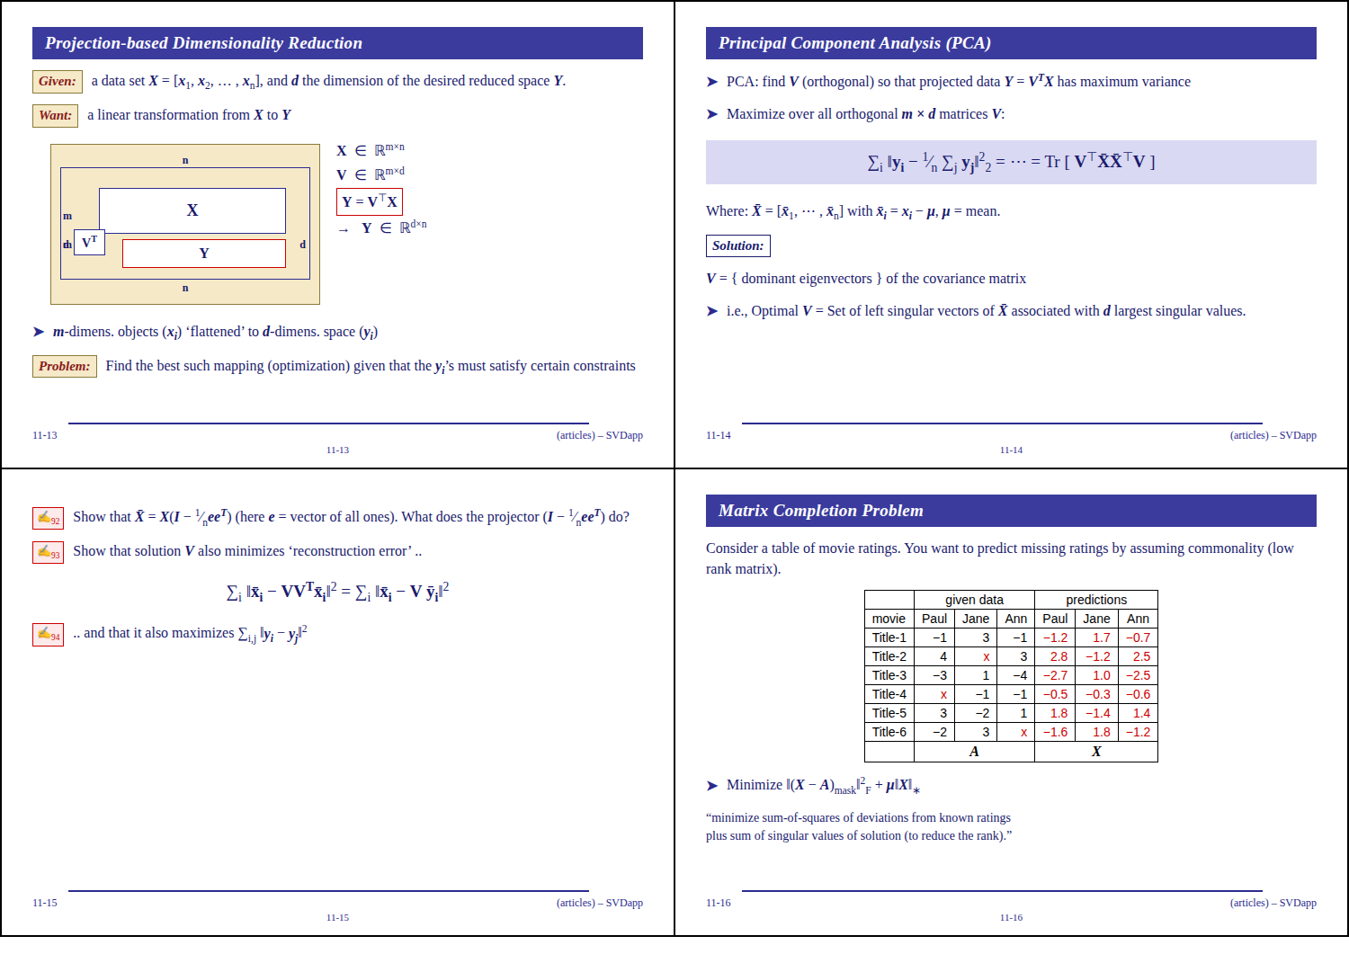Projection-based Dimensionality Reduction
Given: a data set X = [x1, x2, … , xn], and d the dimension of the desired reduced space Y.
Want: a linear transformation from X to Y
n
m
m
X
d
VT
Y
d
n
X ∈ ℝm×n
V ∈ ℝm×d
Y = V⊤X
→ Y ∈ ℝd×n
➤ m-dimens. objects (xi) ‘flattened’ to d-dimens. space (yi)
Problem: Find the best such mapping (optimization) given that the yi’s must satisfy certain constraints
11-13
(articles) – SVDapp
11-13
Principal Component Analysis (PCA)
➤ PCA: find V (orthogonal) so that projected data Y = VTX has maximum variance
➤ Maximize over all orthogonal m × d matrices V:
∑i ‖yi − 1⁄n ∑j yj‖22 = ⋯ = Tr [ V⊤X̄X̄⊤V ]
Where: X̄ = [x̄1, ⋯ , x̄n] with x̄i = xi − μ, μ = mean.
Solution:
V = { dominant eigenvectors } of the covariance matrix
➤ i.e., Optimal V = Set of left singular vectors of X̄ associated with d largest singular values.
11-14
(articles) – SVDapp
11-14
✍92 Show that X̄ = X(I − 1⁄neeT) (here e = vector of all ones). What does the projector (I − 1⁄neeT) do?
✍93 Show that solution V also minimizes ‘reconstruction error’ ..
∑i ‖x̄i − VVTx̄i‖2 = ∑i ‖x̄i − V ȳi‖2
✍94 .. and that it also maximizes ∑i,j ‖yi − yj‖2
11-15
(articles) – SVDapp
11-15
Matrix Completion Problem
Consider a table of movie ratings. You want to predict missing ratings by assuming commonality (low rank matrix).
| | given data | predictions |
| --- | --- | --- |
| movie | Paul | Jane | Ann | Paul | Jane | Ann |
| Title-1 | −1 | 3 | −1 | −1.2 | 1.7 | −0.7 |
| Title-2 | 4 | x | 3 | 2.8 | −1.2 | 2.5 |
| Title-3 | −3 | 1 | −4 | −2.7 | 1.0 | −2.5 |
| Title-4 | x | −1 | −1 | −0.5 | −0.3 | −0.6 |
| Title-5 | 3 | −2 | 1 | 1.8 | −1.4 | 1.4 |
| Title-6 | −2 | 3 | x | −1.6 | 1.8 | −1.2 |
| | A | X |
➤ Minimize ‖(X − A)mask‖2F + μ‖X‖∗
“minimize sum-of-squares of deviations from known ratings
plus sum of singular values of solution (to reduce the rank).”
11-16
(articles) – SVDapp
11-16